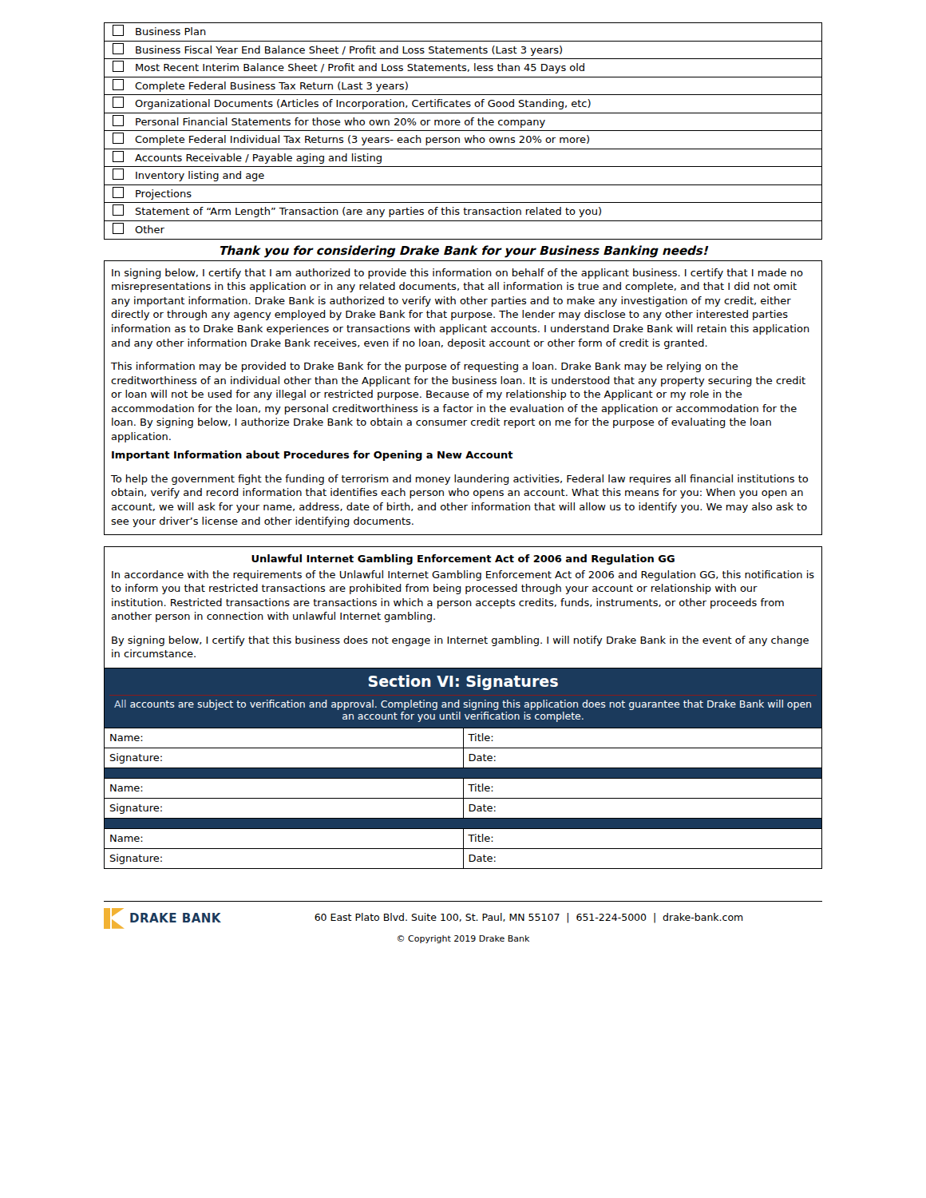| | Business Plan |
| | Business Fiscal Year End Balance Sheet / Profit and Loss Statements (Last 3 years) |
| | Most Recent Interim Balance Sheet / Profit and Loss Statements, less than 45 Days old |
| | Complete Federal Business Tax Return (Last 3 years) |
| | Organizational Documents (Articles of Incorporation, Certificates of Good Standing, etc) |
| | Personal Financial Statements for those who own 20% or more of the company |
| | Complete Federal Individual Tax Returns (3 years- each person who owns 20% or more) |
| | Accounts Receivable / Payable aging and listing |
| | Inventory listing and age |
| | Projections |
| | Statement of “Arm Length” Transaction (are any parties of this transaction related to you) |
| | Other |
Thank you for considering Drake Bank for your Business Banking needs!
In signing below, I certify that I am authorized to provide this information on behalf of the applicant business. I certify that I made no misrepresentations in this application or in any related documents, that all information is true and complete, and that I did not omit any important information. Drake Bank is authorized to verify with other parties and to make any investigation of my credit, either directly or through any agency employed by Drake Bank for that purpose. The lender may disclose to any other interested parties information as to Drake Bank experiences or transactions with applicant accounts. I understand Drake Bank will retain this application and any other information Drake Bank receives, even if no loan, deposit account or other form of credit is granted.
This information may be provided to Drake Bank for the purpose of requesting a loan. Drake Bank may be relying on the creditworthiness of an individual other than the Applicant for the business loan. It is understood that any property securing the credit or loan will not be used for any illegal or restricted purpose. Because of my relationship to the Applicant or my role in the accommodation for the loan, my personal creditworthiness is a factor in the evaluation of the application or accommodation for the loan. By signing below, I authorize Drake Bank to obtain a consumer credit report on me for the purpose of evaluating the loan application.
Important Information about Procedures for Opening a New Account
To help the government fight the funding of terrorism and money laundering activities, Federal law requires all financial institutions to obtain, verify and record information that identifies each person who opens an account. What this means for you: When you open an account, we will ask for your name, address, date of birth, and other information that will allow us to identify you. We may also ask to see your driver’s license and other identifying documents.
Unlawful Internet Gambling Enforcement Act of 2006 and Regulation GG
In accordance with the requirements of the Unlawful Internet Gambling Enforcement Act of 2006 and Regulation GG, this notification is to inform you that restricted transactions are prohibited from being processed through your account or relationship with our institution. Restricted transactions are transactions in which a person accepts credits, funds, instruments, or other proceeds from another person in connection with unlawful Internet gambling.
By signing below, I certify that this business does not engage in Internet gambling. I will notify Drake Bank in the event of any change in circumstance.
Section VI: Signatures
All accounts are subject to verification and approval. Completing and signing this application does not guarantee that Drake Bank will open an account for you until verification is complete.
| Name: | Title: |
| Signature: | Date: |
| Name: | Title: |
| Signature: | Date: |
| Name: | Title: |
| Signature: | Date: |
DRAKE BANK
60 East Plato Blvd. Suite 100, St. Paul, MN 55107 | 651-224-5000 | drake-bank.com
© Copyright 2019 Drake Bank